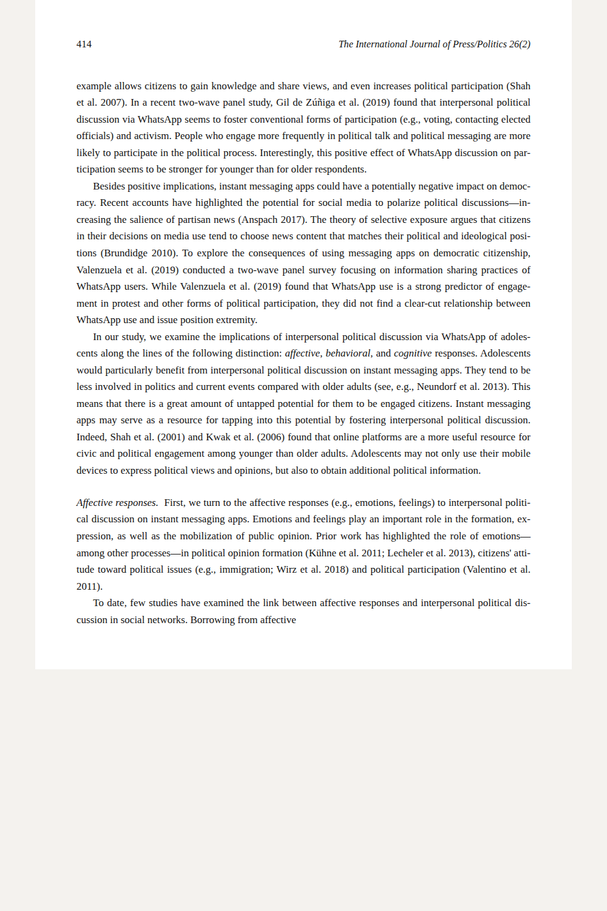414 The International Journal of Press/Politics 26(2)
example allows citizens to gain knowledge and share views, and even increases political participation (Shah et al. 2007). In a recent two-wave panel study, Gil de Zúñiga et al. (2019) found that interpersonal political discussion via WhatsApp seems to foster conventional forms of participation (e.g., voting, contacting elected officials) and activism. People who engage more frequently in political talk and political messaging are more likely to participate in the political process. Interestingly, this positive effect of WhatsApp discussion on participation seems to be stronger for younger than for older respondents.
Besides positive implications, instant messaging apps could have a potentially negative impact on democracy. Recent accounts have highlighted the potential for social media to polarize political discussions—increasing the salience of partisan news (Anspach 2017). The theory of selective exposure argues that citizens in their decisions on media use tend to choose news content that matches their political and ideological positions (Brundidge 2010). To explore the consequences of using messaging apps on democratic citizenship, Valenzuela et al. (2019) conducted a two-wave panel survey focusing on information sharing practices of WhatsApp users. While Valenzuela et al. (2019) found that WhatsApp use is a strong predictor of engagement in protest and other forms of political participation, they did not find a clear-cut relationship between WhatsApp use and issue position extremity.
In our study, we examine the implications of interpersonal political discussion via WhatsApp of adolescents along the lines of the following distinction: affective, behavioral, and cognitive responses. Adolescents would particularly benefit from interpersonal political discussion on instant messaging apps. They tend to be less involved in politics and current events compared with older adults (see, e.g., Neundorf et al. 2013). This means that there is a great amount of untapped potential for them to be engaged citizens. Instant messaging apps may serve as a resource for tapping into this potential by fostering interpersonal political discussion. Indeed, Shah et al. (2001) and Kwak et al. (2006) found that online platforms are a more useful resource for civic and political engagement among younger than older adults. Adolescents may not only use their mobile devices to express political views and opinions, but also to obtain additional political information.
Affective responses. First, we turn to the affective responses (e.g., emotions, feelings) to interpersonal political discussion on instant messaging apps. Emotions and feelings play an important role in the formation, expression, as well as the mobilization of public opinion. Prior work has highlighted the role of emotions—among other processes—in political opinion formation (Kühne et al. 2011; Lecheler et al. 2013), citizens' attitude toward political issues (e.g., immigration; Wirz et al. 2018) and political participation (Valentino et al. 2011).
To date, few studies have examined the link between affective responses and interpersonal political discussion in social networks. Borrowing from affective